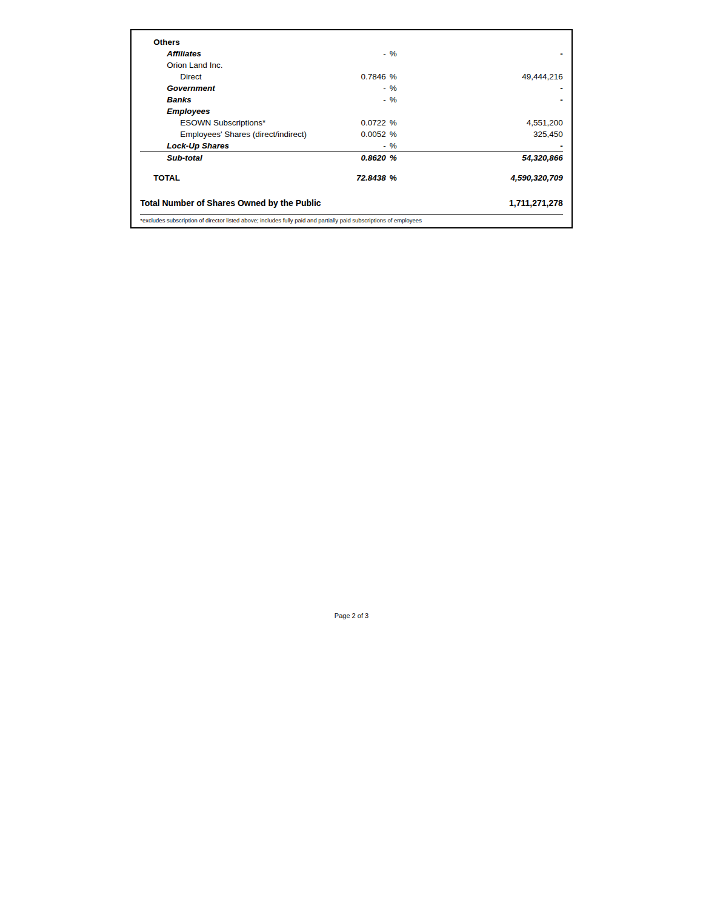| Others | | | | |
| Affiliates | - | % | | - |
| Orion Land Inc. | | | | |
| Direct | 0.7846 | % | | 49,444,216 |
| Government | - | % | | - |
| Banks | - | % | | - |
| Employees | | | | |
| ESOWN Subscriptions* | 0.0722 | % | | 4,551,200 |
| Employees' Shares (direct/indirect) | 0.0052 | % | | 325,450 |
| Lock-Up Shares | - | % | | - |
| Sub-total | 0.8620 | % | | 54,320,866 |
| TOTAL | 72.8438 | % | | 4,590,320,709 |
Total Number of Shares Owned by the Public
1,711,271,278
*excludes subscription of director listed above; includes fully paid and partially paid subscriptions of employees
Page 2 of 3